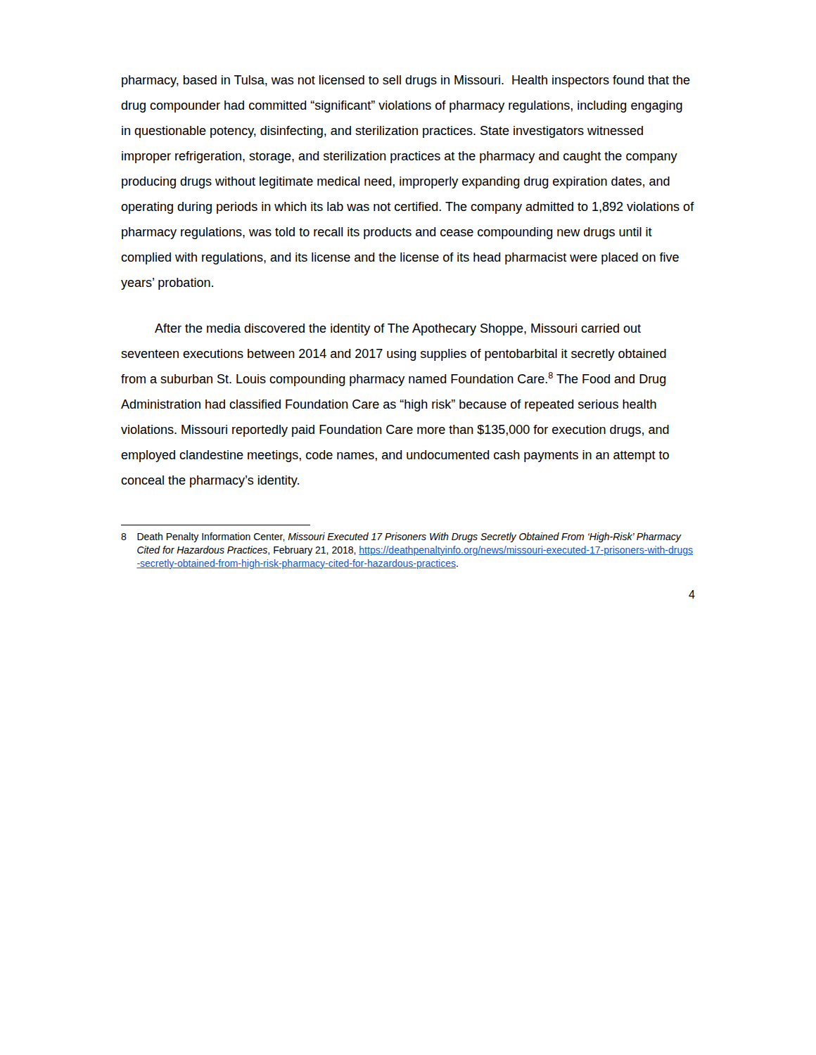pharmacy, based in Tulsa, was not licensed to sell drugs in Missouri. Health inspectors found that the drug compounder had committed “significant” violations of pharmacy regulations, including engaging in questionable potency, disinfecting, and sterilization practices. State investigators witnessed improper refrigeration, storage, and sterilization practices at the pharmacy and caught the company producing drugs without legitimate medical need, improperly expanding drug expiration dates, and operating during periods in which its lab was not certified. The company admitted to 1,892 violations of pharmacy regulations, was told to recall its products and cease compounding new drugs until it complied with regulations, and its license and the license of its head pharmacist were placed on five years’ probation.
After the media discovered the identity of The Apothecary Shoppe, Missouri carried out seventeen executions between 2014 and 2017 using supplies of pentobarbital it secretly obtained from a suburban St. Louis compounding pharmacy named Foundation Care.8 The Food and Drug Administration had classified Foundation Care as “high risk” because of repeated serious health violations. Missouri reportedly paid Foundation Care more than $135,000 for execution drugs, and employed clandestine meetings, code names, and undocumented cash payments in an attempt to conceal the pharmacy’s identity.
8 Death Penalty Information Center, Missouri Executed 17 Prisoners With Drugs Secretly Obtained From ‘High-Risk’ Pharmacy Cited for Hazardous Practices, February 21, 2018, https://deathpenaltyinfo.org/news/missouri-executed-17-prisoners-with-drugs-secretly-obtained-from-high-risk-pharmacy-cited-for-hazardous-practices.
4